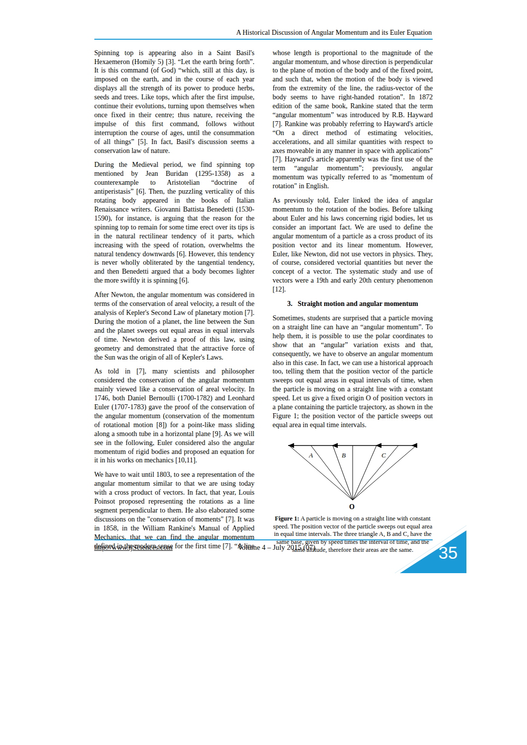A Historical Discussion of Angular Momentum and its Euler Equation
Spinning top is appearing also in a Saint Basil's Hexaemeron (Homily 5) [3]. “Let the earth bring forth”. It is this command (of God) “which, still at this day, is imposed on the earth, and in the course of each year displays all the strength of its power to produce herbs, seeds and trees. Like tops, which after the first impulse, continue their evolutions, turning upon themselves when once fixed in their centre; thus nature, receiving the impulse of this first command, follows without interruption the course of ages, until the consummation of all things” [5]. In fact, Basil's discussion seems a conservation law of nature.
During the Medieval period, we find spinning top mentioned by Jean Buridan (1295-1358) as a counterexample to Aristotelian “doctrine of antiperistasis” [6]. Then, the puzzling verticality of this rotating body appeared in the books of Italian Renaissance writers. Giovanni Battista Benedetti (1530-1590), for instance, is arguing that the reason for the spinning top to remain for some time erect over its tips is in the natural rectilinear tendency of it parts, which increasing with the speed of rotation, overwhelms the natural tendency downwards [6]. However, this tendency is never wholly obliterated by the tangential tendency, and then Benedetti argued that a body becomes lighter the more swiftly it is spinning [6].
After Newton, the angular momentum was considered in terms of the conservation of areal velocity, a result of the analysis of Kepler's Second Law of planetary motion [7]. During the motion of a planet, the line between the Sun and the planet sweeps out equal areas in equal intervals of time. Newton derived a proof of this law, using geometry and demonstrated that the attractive force of the Sun was the origin of all of Kepler's Laws.
As told in [7], many scientists and philosopher considered the conservation of the angular momentum mainly viewed like a conservation of areal velocity. In 1746, both Daniel Bernoulli (1700-1782) and Leonhard Euler (1707-1783) gave the proof of the conservation of the angular momentum (conservation of the momentum of rotational motion [8]) for a point-like mass sliding along a smooth tube in a horizontal plane [9]. As we will see in the following, Euler considered also the angular momentum of rigid bodies and proposed an equation for it in his works on mechanics [10,11].
We have to wait until 1803, to see a representation of the angular momentum similar to that we are using today with a cross product of vectors. In fact, that year, Louis Poinsot proposed representing the rotations as a line segment perpendicular to them. He also elaborated some discussions on the "conservation of moments" [7]. It was in 1858, in the William Rankine's Manual of Applied Mechanics, that we can find the angular momentum defined in the modern sense for the first time [7]. “A line whose length is proportional to the magnitude of the angular momentum, and whose direction is perpendicular to the plane of motion of the body and of the fixed point, and such that, when the motion of the body is viewed from the extremity of the line, the radius-vector of the body seems to have right-handed rotation”. In 1872 edition of the same book, Rankine stated that the term “angular momentum” was introduced by R.B. Hayward [7]. Rankine was probably referring to Hayward's article “On a direct method of estimating velocities, accelerations, and all similar quantities with respect to axes moveable in any manner in space with applications” [7]. Hayward's article apparently was the first use of the term “angular momentum”; previously, angular momentum was typically referred to as "momentum of rotation" in English.
As previously told, Euler linked the idea of angular momentum to the rotation of the bodies. Before talking about Euler and his laws concerning rigid bodies, let us consider an important fact. We are used to define the angular momentum of a particle as a cross product of its position vector and its linear momentum. However, Euler, like Newton, did not use vectors in physics. They, of course, considered vectorial quantities but never the concept of a vector. The systematic study and use of vectors were a 19th and early 20th century phenomenon [12].
3. Straight motion and angular momentum
Sometimes, students are surprised that a particle moving on a straight line can have an “angular momentum”. To help them, it is possible to use the polar coordinates to show that an “angular” variation exists and that, consequently, we have to observe an angular momentum also in this case. In fact, we can use a historical approach too, telling them that the position vector of the particle sweeps out equal areas in equal intervals of time, when the particle is moving on a straight line with a constant speed. Let us give a fixed origin O of position vectors in a plane containing the particle trajectory, as shown in the Figure 1; the position vector of the particle sweeps out equal area in equal time intervals.
A B C O
Figure 1: A particle is moving on a straight line with constant speed. The position vector of the particle sweeps out equal area in equal time intervals. The three triangle A, B and C, have the same base, given by speed times the interval of time, and the same altitude, therefore their areas are the same.
http://www.ijSciences.com
Volume 4 – July 2015 (07)
35